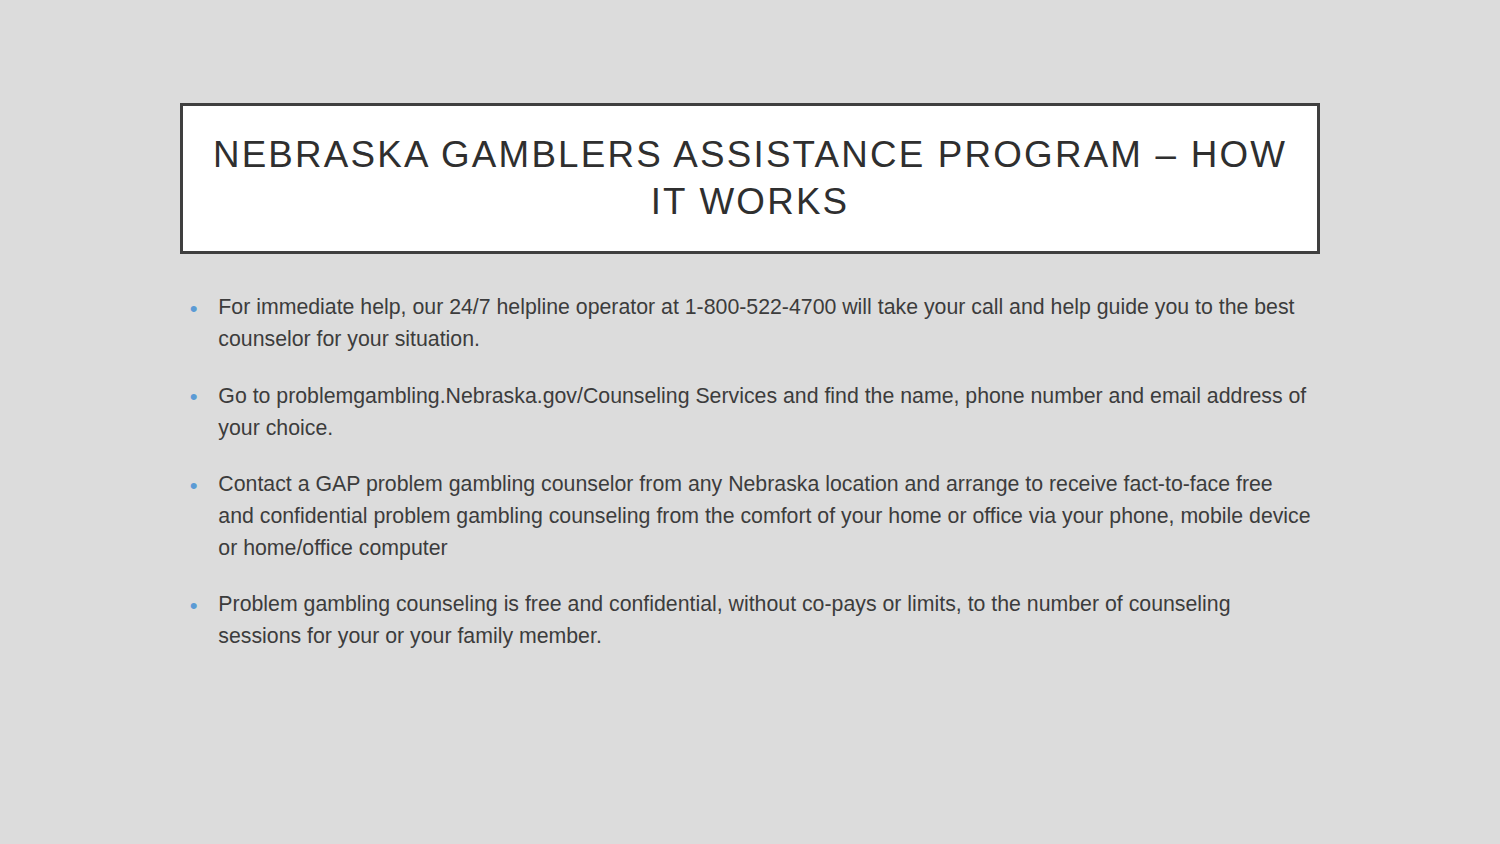Nebraska Gamblers Assistance Program – How It Works
For immediate help, our 24/7 helpline operator at 1-800-522-4700 will take your call and help guide you to the best counselor for your situation.
Go to problemgambling.Nebraska.gov/Counseling Services and find the name, phone number and email address of your choice.
Contact a GAP problem gambling counselor from any Nebraska location and arrange to receive fact-to-face free and confidential problem gambling counseling from the comfort of your home or office via your phone, mobile device or home/office computer
Problem gambling counseling is free and confidential, without co-pays or limits, to the number of counseling sessions for your or your family member.